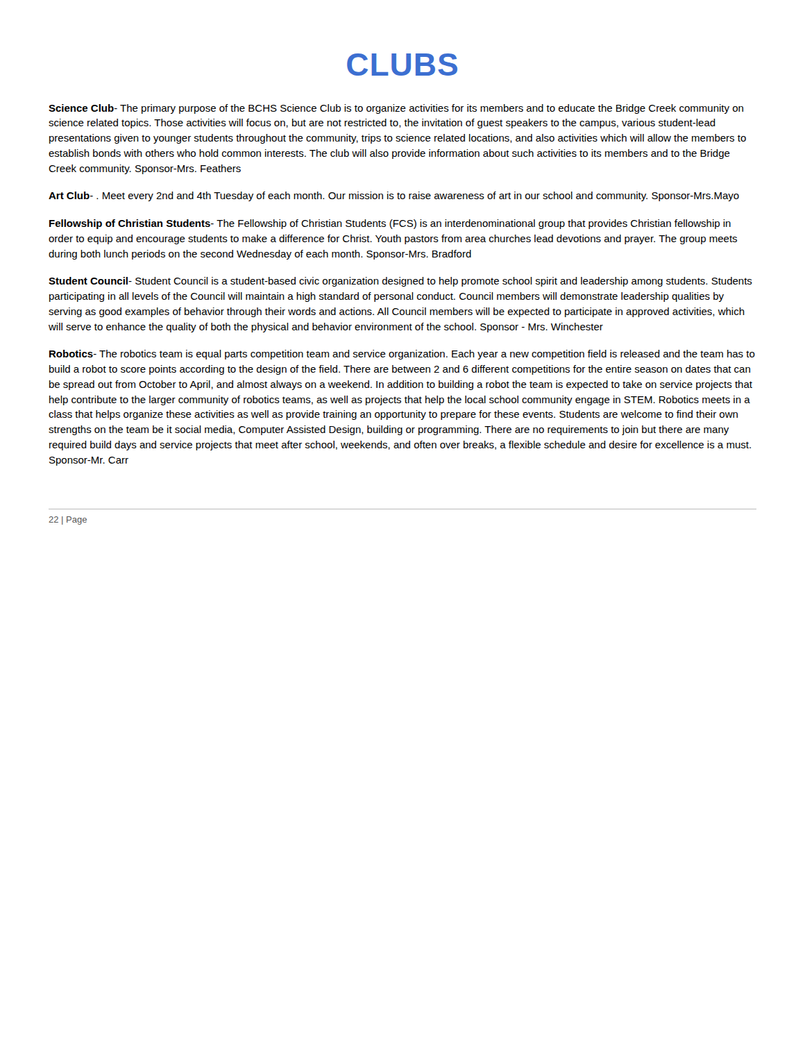CLUBS
Science Club- The primary purpose of the BCHS Science Club is to organize activities for its members and to educate the Bridge Creek community on science related topics. Those activities will focus on, but are not restricted to, the invitation of guest speakers to the campus, various student-lead presentations given to younger students throughout the community, trips to science related locations, and also activities which will allow the members to establish bonds with others who hold common interests. The club will also provide information about such activities to its members and to the Bridge Creek community. Sponsor-Mrs. Feathers
Art Club- . Meet every 2nd and 4th Tuesday of each month. Our mission is to raise awareness of art in our school and community. Sponsor-Mrs.Mayo
Fellowship of Christian Students- The Fellowship of Christian Students (FCS) is an interdenominational group that provides Christian fellowship in order to equip and encourage students to make a difference for Christ. Youth pastors from area churches lead devotions and prayer. The group meets during both lunch periods on the second Wednesday of each month. Sponsor-Mrs. Bradford
Student Council- Student Council is a student-based civic organization designed to help promote school spirit and leadership among students. Students participating in all levels of the Council will maintain a high standard of personal conduct. Council members will demonstrate leadership qualities by serving as good examples of behavior through their words and actions. All Council members will be expected to participate in approved activities, which will serve to enhance the quality of both the physical and behavior environment of the school. Sponsor - Mrs. Winchester
Robotics- The robotics team is equal parts competition team and service organization. Each year a new competition field is released and the team has to build a robot to score points according to the design of the field. There are between 2 and 6 different competitions for the entire season on dates that can be spread out from October to April, and almost always on a weekend. In addition to building a robot the team is expected to take on service projects that help contribute to the larger community of robotics teams, as well as projects that help the local school community engage in STEM. Robotics meets in a class that helps organize these activities as well as provide training an opportunity to prepare for these events. Students are welcome to find their own strengths on the team be it social media, Computer Assisted Design, building or programming. There are no requirements to join but there are many required build days and service projects that meet after school, weekends, and often over breaks, a flexible schedule and desire for excellence is a must. Sponsor-Mr. Carr
22 | Page